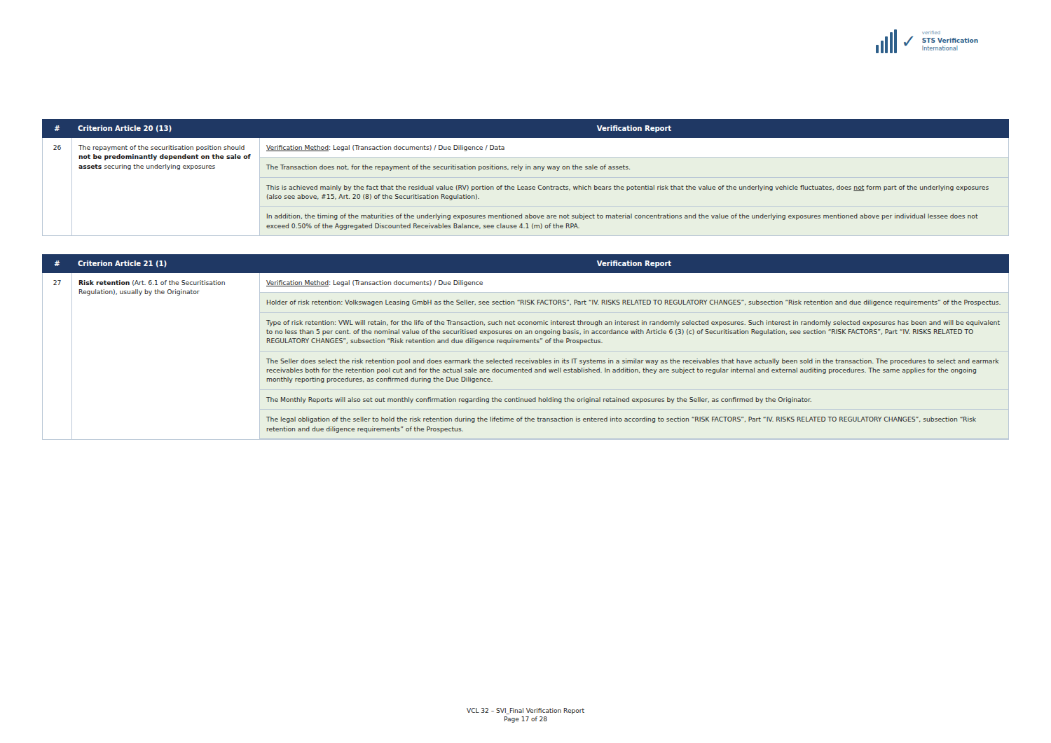✓
verified STS Verification
International
| # | Criterion Article 20 (13) | Verification Report |
| --- | --- | --- |
| 26 | The repayment of the securitisation position should not be predominantly dependent on the sale of assets securing the underlying exposures | Verification Method : Legal (Transaction documents) / Due Diligence / Data |
| The Transaction does not, for the repayment of the securitisation positions, rely in any way on the sale of assets. |
| This is achieved mainly by the fact that the residual value (RV) portion of the Lease Contracts, which bears the potential risk that the value of the underlying vehicle fluctuates, does not form part of the underlying exposures (also see above, #15, Art. 20 (8) of the Securitisation Regulation). |
| In addition, the timing of the maturities of the underlying exposures mentioned above are not subject to material concentrations and the value of the underlying exposures mentioned above per individual lessee does not exceed 0.50% of the Aggregated Discounted Receivables Balance, see clause 4.1 (m) of the RPA. |
| # | Criterion Article 21 (1) | Verification Report |
| --- | --- | --- |
| 27 | Risk retention (Art. 6.1 of the Securitisation Regulation), usually by the Originator | Verification Method : Legal (Transaction documents) / Due Diligence |
| Holder of risk retention: Volkswagen Leasing GmbH as the Seller, see section “RISK FACTORS”, Part “IV. RISKS RELATED TO REGULATORY CHANGES”, subsection “Risk retention and due diligence requirements” of the Prospectus. |
| Type of risk retention: VWL will retain, for the life of the Transaction, such net economic interest through an interest in randomly selected exposures. Such interest in randomly selected exposures has been and will be equivalent to no less than 5 per cent. of the nominal value of the securitised exposures on an ongoing basis, in accordance with Article 6 (3) (c) of Securitisation Regulation, see section “RISK FACTORS”, Part “IV. RISKS RELATED TO REGULATORY CHANGES”, subsection “Risk retention and due diligence requirements” of the Prospectus. |
| The Seller does select the risk retention pool and does earmark the selected receivables in its IT systems in a similar way as the receivables that have actually been sold in the transaction. The procedures to select and earmark receivables both for the retention pool cut and for the actual sale are documented and well established. In addition, they are subject to regular internal and external auditing procedures. The same applies for the ongoing monthly reporting procedures, as confirmed during the Due Diligence. |
| The Monthly Reports will also set out monthly confirmation regarding the continued holding the original retained exposures by the Seller, as confirmed by the Originator. |
| The legal obligation of the seller to hold the risk retention during the lifetime of the transaction is entered into according to section “RISK FACTORS”, Part “IV. RISKS RELATED TO REGULATORY CHANGES”, subsection “Risk retention and due diligence requirements” of the Prospectus. |
VCL 32 – SVI_Final Verification Report
Page 17 of 28